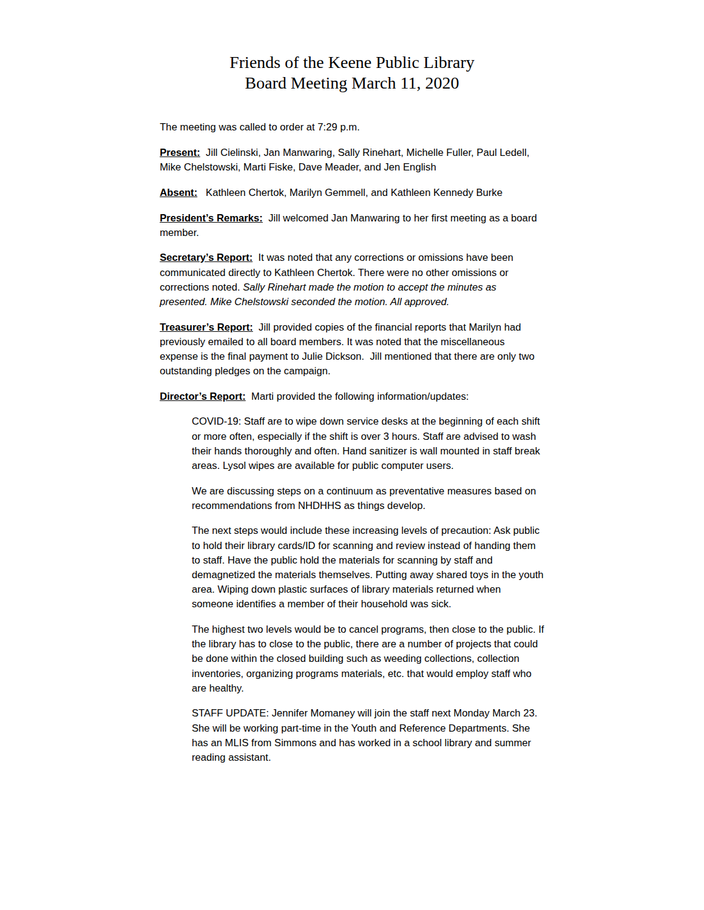Friends of the Keene Public Library Board Meeting March 11, 2020
The meeting was called to order at 7:29 p.m.
Present: Jill Cielinski, Jan Manwaring, Sally Rinehart, Michelle Fuller, Paul Ledell, Mike Chelstowski, Marti Fiske, Dave Meader, and Jen English
Absent: Kathleen Chertok, Marilyn Gemmell, and Kathleen Kennedy Burke
President’s Remarks: Jill welcomed Jan Manwaring to her first meeting as a board member.
Secretary’s Report: It was noted that any corrections or omissions have been communicated directly to Kathleen Chertok. There were no other omissions or corrections noted. Sally Rinehart made the motion to accept the minutes as presented. Mike Chelstowski seconded the motion. All approved.
Treasurer’s Report: Jill provided copies of the financial reports that Marilyn had previously emailed to all board members. It was noted that the miscellaneous expense is the final payment to Julie Dickson. Jill mentioned that there are only two outstanding pledges on the campaign.
Director’s Report: Marti provided the following information/updates:
COVID-19: Staff are to wipe down service desks at the beginning of each shift or more often, especially if the shift is over 3 hours. Staff are advised to wash their hands thoroughly and often. Hand sanitizer is wall mounted in staff break areas. Lysol wipes are available for public computer users.
We are discussing steps on a continuum as preventative measures based on recommendations from NHDHHS as things develop.
The next steps would include these increasing levels of precaution: Ask public to hold their library cards/ID for scanning and review instead of handing them to staff. Have the public hold the materials for scanning by staff and demagnetized the materials themselves. Putting away shared toys in the youth area. Wiping down plastic surfaces of library materials returned when someone identifies a member of their household was sick.
The highest two levels would be to cancel programs, then close to the public. If the library has to close to the public, there are a number of projects that could be done within the closed building such as weeding collections, collection inventories, organizing programs materials, etc. that would employ staff who are healthy.
STAFF UPDATE: Jennifer Momaney will join the staff next Monday March 23. She will be working part-time in the Youth and Reference Departments. She has an MLIS from Simmons and has worked in a school library and summer reading assistant.